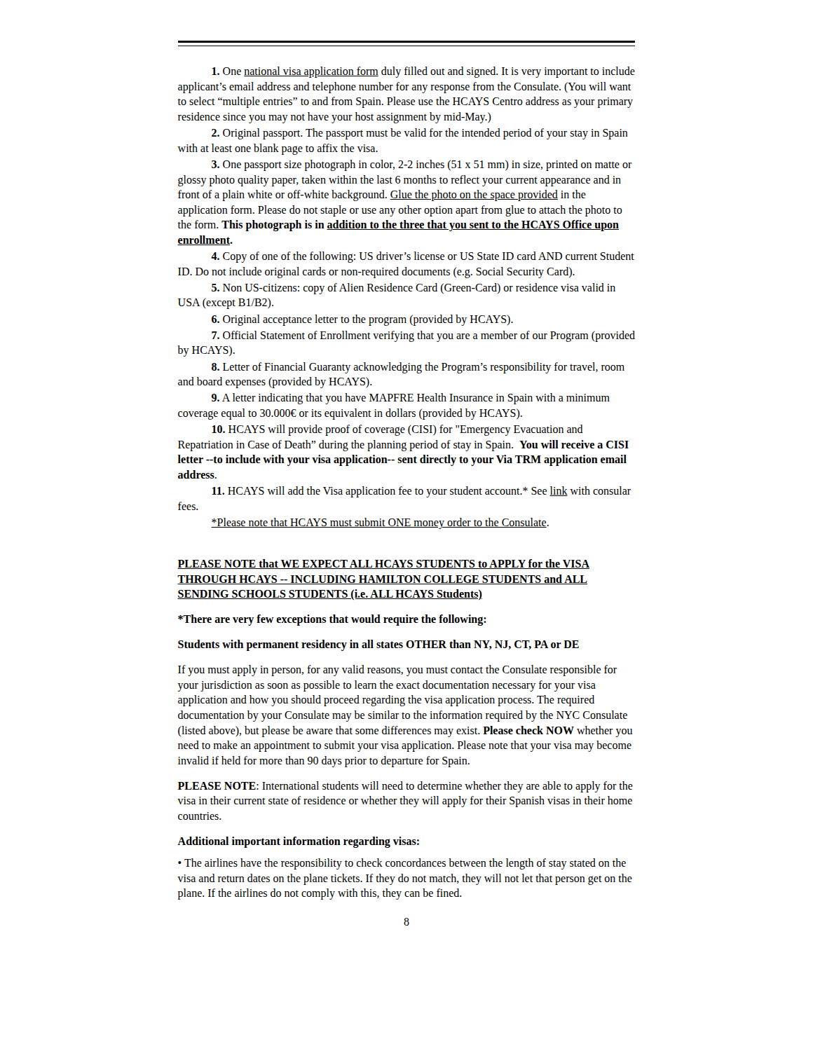1. One national visa application form duly filled out and signed. It is very important to include applicant’s email address and telephone number for any response from the Consulate. (You will want to select “multiple entries” to and from Spain. Please use the HCAYS Centro address as your primary residence since you may not have your host assignment by mid-May.)
2. Original passport. The passport must be valid for the intended period of your stay in Spain with at least one blank page to affix the visa.
3. One passport size photograph in color, 2-2 inches (51 x 51 mm) in size, printed on matte or glossy photo quality paper, taken within the last 6 months to reflect your current appearance and in front of a plain white or off-white background. Glue the photo on the space provided in the application form. Please do not staple or use any other option apart from glue to attach the photo to the form. This photograph is in addition to the three that you sent to the HCAYS Office upon enrollment.
4. Copy of one of the following: US driver’s license or US State ID card AND current Student ID. Do not include original cards or non-required documents (e.g. Social Security Card).
5. Non US-citizens: copy of Alien Residence Card (Green-Card) or residence visa valid in USA (except B1/B2).
6. Original acceptance letter to the program (provided by HCAYS).
7. Official Statement of Enrollment verifying that you are a member of our Program (provided by HCAYS).
8. Letter of Financial Guaranty acknowledging the Program’s responsibility for travel, room and board expenses (provided by HCAYS).
9. A letter indicating that you have MAPFRE Health Insurance in Spain with a minimum coverage equal to 30.000€ or its equivalent in dollars (provided by HCAYS).
10. HCAYS will provide proof of coverage (CISI) for "Emergency Evacuation and Repatriation in Case of Death” during the planning period of stay in Spain. You will receive a CISI letter --to include with your visa application-- sent directly to your Via TRM application email address.
11. HCAYS will add the Visa application fee to your student account.* See link with consular fees.
*Please note that HCAYS must submit ONE money order to the Consulate.
PLEASE NOTE that WE EXPECT ALL HCAYS STUDENTS to APPLY for the VISA THROUGH HCAYS -- INCLUDING HAMILTON COLLEGE STUDENTS and ALL SENDING SCHOOLS STUDENTS (i.e. ALL HCAYS Students)
*There are very few exceptions that would require the following:
Students with permanent residency in all states OTHER than NY, NJ, CT, PA or DE
If you must apply in person, for any valid reasons, you must contact the Consulate responsible for your jurisdiction as soon as possible to learn the exact documentation necessary for your visa application and how you should proceed regarding the visa application process. The required documentation by your Consulate may be similar to the information required by the NYC Consulate (listed above), but please be aware that some differences may exist. Please check NOW whether you need to make an appointment to submit your visa application. Please note that your visa may become invalid if held for more than 90 days prior to departure for Spain.
PLEASE NOTE: International students will need to determine whether they are able to apply for the visa in their current state of residence or whether they will apply for their Spanish visas in their home countries.
Additional important information regarding visas:
• The airlines have the responsibility to check concordances between the length of stay stated on the visa and return dates on the plane tickets. If they do not match, they will not let that person get on the plane. If the airlines do not comply with this, they can be fined.
8